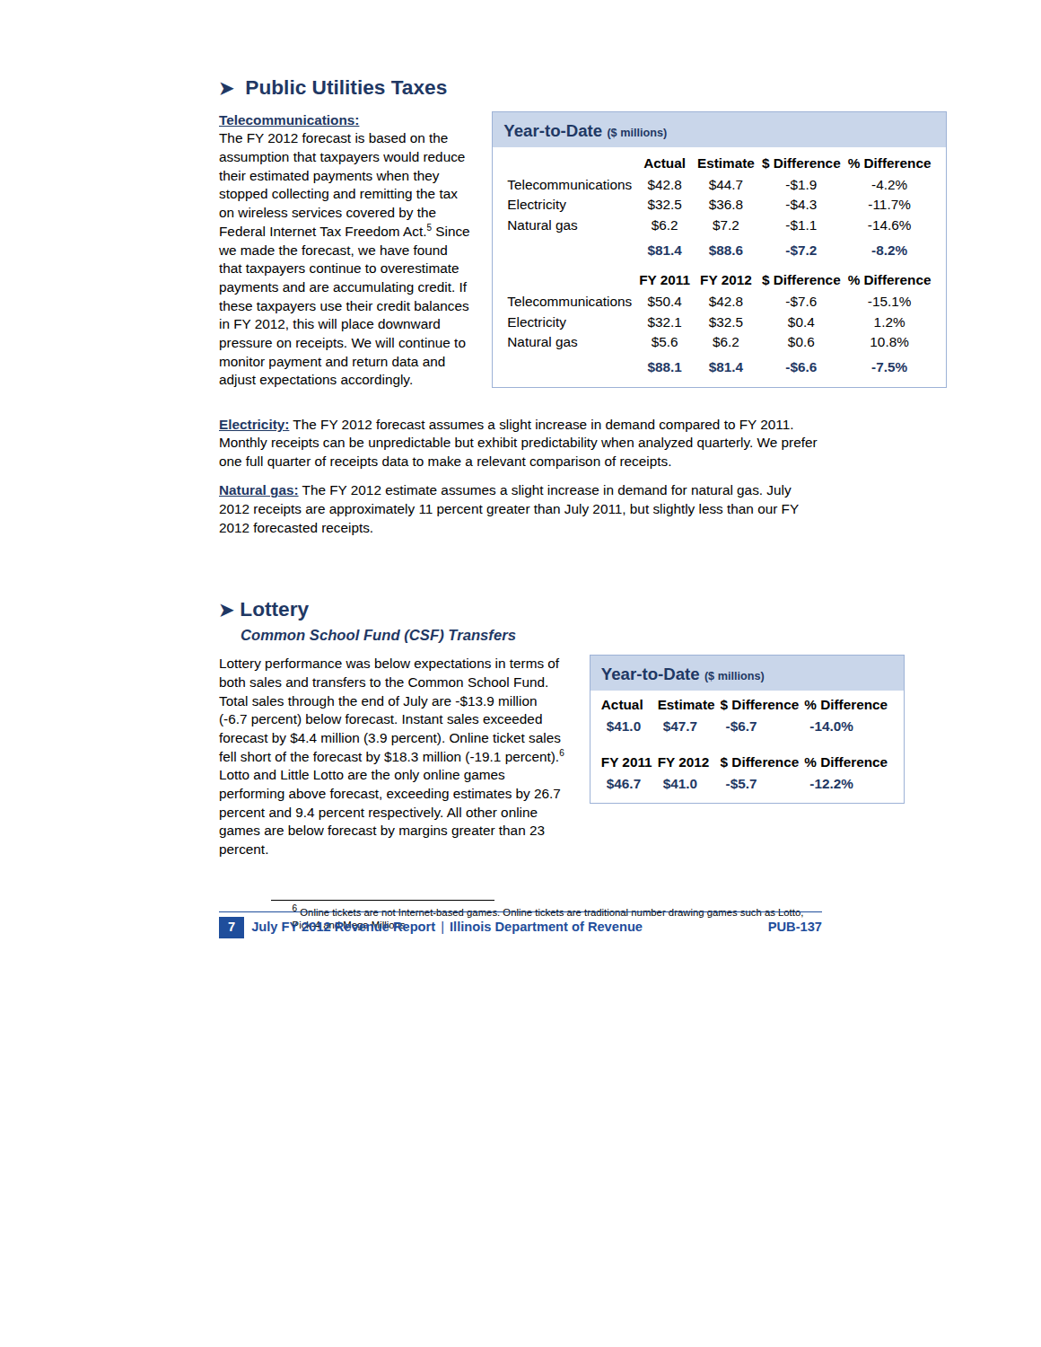➤ Public Utilities Taxes
Telecommunications:
The FY 2012 forecast is based on the assumption that taxpayers would reduce their estimated payments when they stopped collecting and remitting the tax on wireless services covered by the Federal Internet Tax Freedom Act.5 Since we made the forecast, we have found that taxpayers continue to overestimate payments and are accumulating credit. If these taxpayers use their credit balances in FY 2012, this will place downward pressure on receipts. We will continue to monitor payment and return data and adjust expectations accordingly.
Year-to-Date ($ millions)
| | Actual | Estimate | $ Difference | % Difference |
| --- | --- | --- | --- | --- |
| Telecommunications | $42.8 | $44.7 | -$1.9 | -4.2% |
| Electricity | $32.5 | $36.8 | -$4.3 | -11.7% |
| Natural gas | $6.2 | $7.2 | -$1.1 | -14.6% |
| | $81.4 | $88.6 | -$7.2 | -8.2% |
| | FY 2011 | FY 2012 | $ Difference | % Difference |
| Telecommunications | $50.4 | $42.8 | -$7.6 | -15.1% |
| Electricity | $32.1 | $32.5 | $0.4 | 1.2% |
| Natural gas | $5.6 | $6.2 | $0.6 | 10.8% |
| | $88.1 | $81.4 | -$6.6 | -7.5% |
Electricity: The FY 2012 forecast assumes a slight increase in demand compared to FY 2011. Monthly receipts can be unpredictable but exhibit predictability when analyzed quarterly. We prefer one full quarter of receipts data to make a relevant comparison of receipts.
Natural gas: The FY 2012 estimate assumes a slight increase in demand for natural gas. July 2012 receipts are approximately 11 percent greater than July 2011, but slightly less than our FY 2012 forecasted receipts.
➤ Lottery
Common School Fund (CSF) Transfers
Lottery performance was below expectations in terms of both sales and transfers to the Common School Fund. Total sales through the end of July are -$13.9 million (-6.7 percent) below forecast. Instant sales exceeded forecast by $4.4 million (3.9 percent). Online ticket sales fell short of the forecast by $18.3 million (-19.1 percent).6 Lotto and Little Lotto are the only online games performing above forecast, exceeding estimates by 26.7 percent and 9.4 percent respectively. All other online games are below forecast by margins greater than 23 percent.
Year-to-Date ($ millions)
| Actual | Estimate | $ Difference | % Difference |
| --- | --- | --- | --- |
| $41.0 | $47.7 | -$6.7 | -14.0% |
| FY 2011 | FY 2012 | $ Difference | % Difference |
| $46.7 | $41.0 | -$5.7 | -12.2% |
6 Online tickets are not Internet-based games. Online tickets are traditional number drawing games such as Lotto, Pick-4 and Mega Millions.
7 July FY 2012 Revenue Report | Illinois Department of Revenue PUB-137